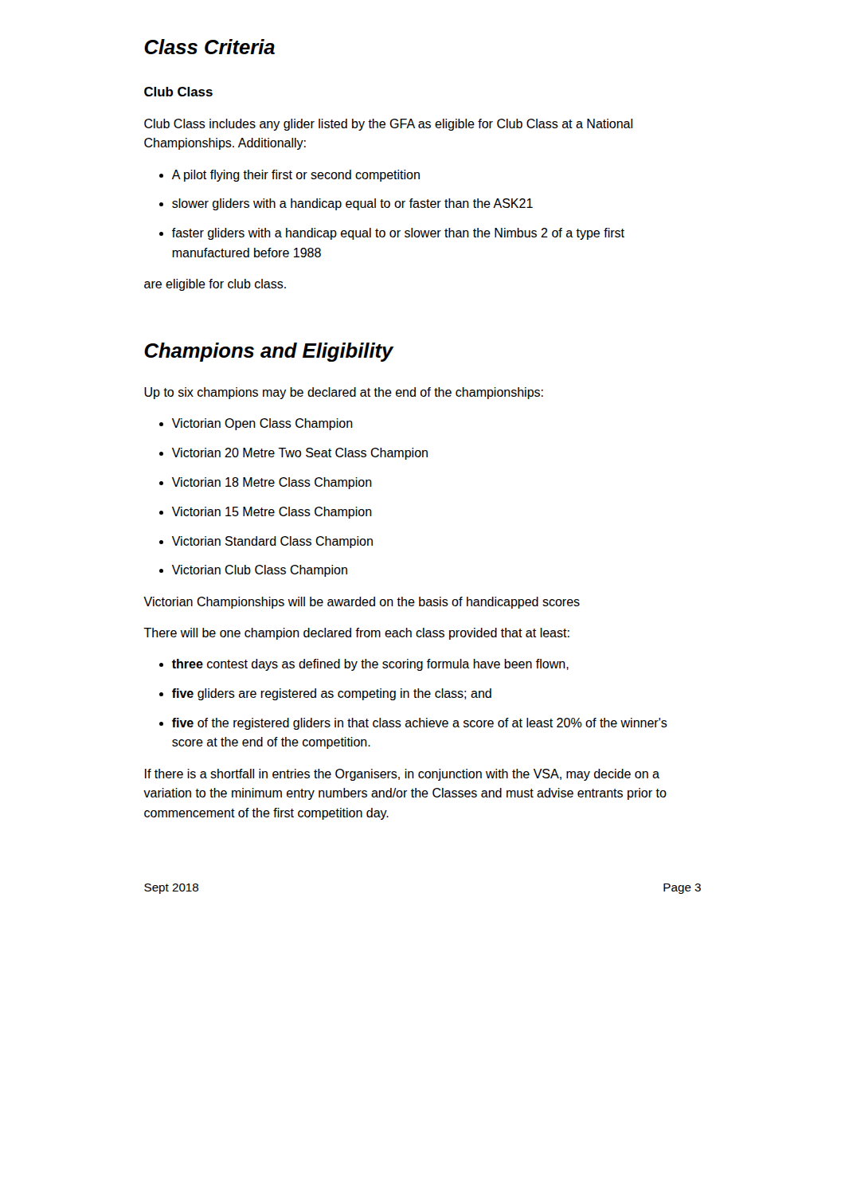Class Criteria
Club Class
Club Class includes any glider listed by the GFA as eligible for Club Class at a National Championships. Additionally:
A pilot flying their first or second competition
slower gliders with a handicap equal to or faster than the ASK21
faster gliders with a handicap equal to or slower than the Nimbus 2 of a type first manufactured before 1988
are eligible for club class.
Champions and Eligibility
Up to six champions may be declared at the end of the championships:
Victorian Open Class Champion
Victorian 20 Metre Two Seat Class Champion
Victorian 18 Metre Class Champion
Victorian 15 Metre Class Champion
Victorian Standard Class Champion
Victorian Club Class Champion
Victorian Championships will be awarded on the basis of handicapped scores
There will be one champion declared from each class provided that at least:
three contest days as defined by the scoring formula have been flown,
five gliders are registered as competing in the class; and
five of the registered gliders in that class achieve a score of at least 20% of the winner's score at the end of the competition.
If there is a shortfall in entries the Organisers, in conjunction with the VSA, may decide on a variation to the minimum entry numbers and/or the Classes and must advise entrants prior to commencement of the first competition day.
Sept 2018 Page 3